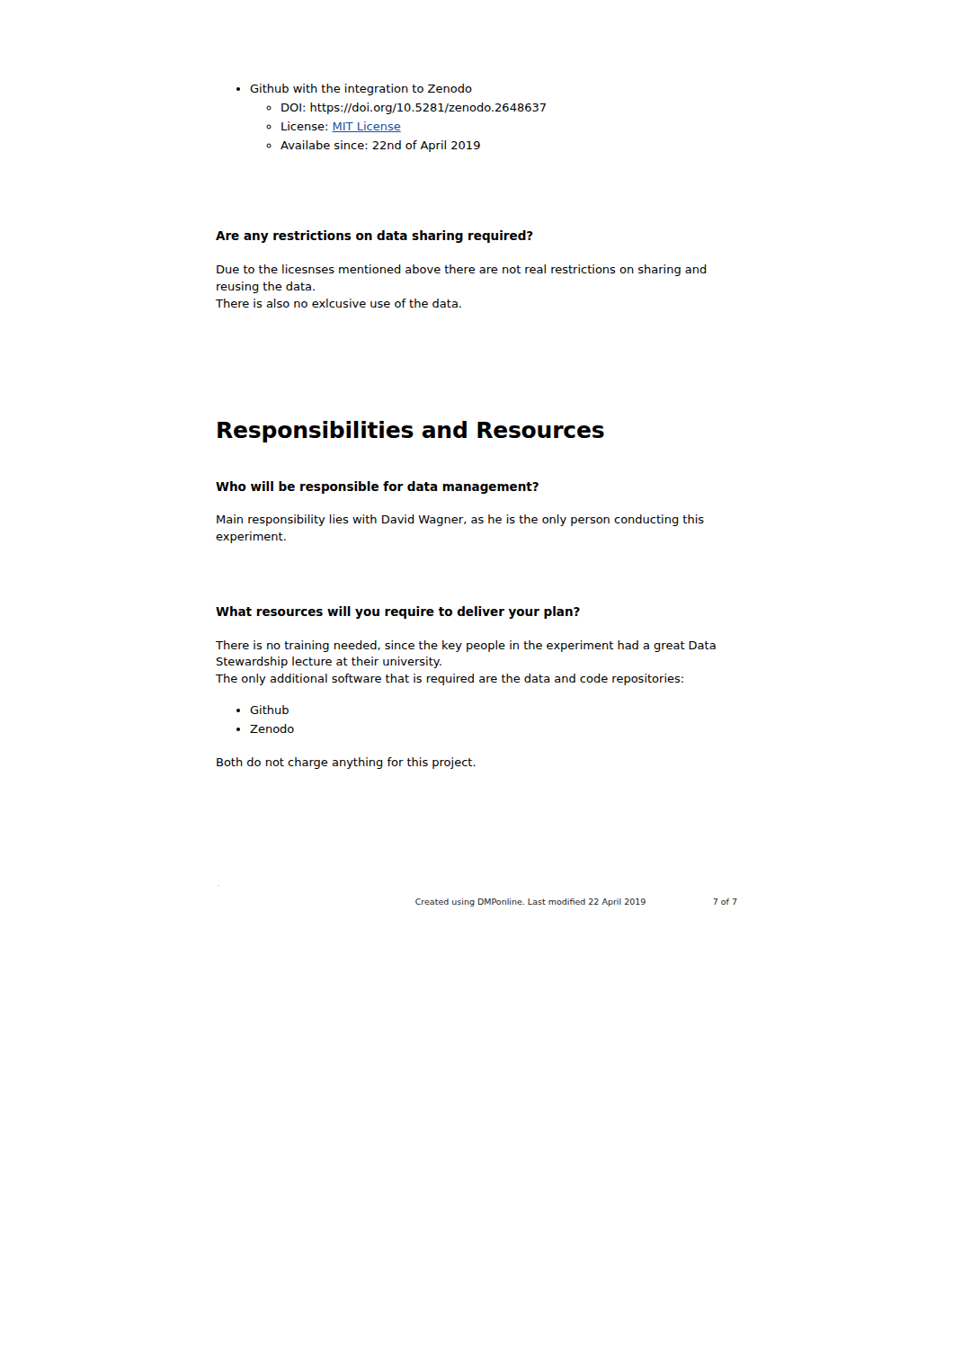Github with the integration to Zenodo
DOI: https://doi.org/10.5281/zenodo.2648637
License: MIT License
Availabe since: 22nd of April 2019
Are any restrictions on data sharing required?
Due to the licesnses mentioned above there are not real restrictions on sharing and reusing the data.
There is also no exlcusive use of the data.
Responsibilities and Resources
Who will be responsible for data management?
Main responsibility lies with David Wagner, as he is the only person conducting this experiment.
What resources will you require to deliver your plan?
There is no training needed, since the key people in the experiment had a great Data Stewardship lecture at their university.
The only additional software that is required are the data and code repositories:
Github
Zenodo
Both do not charge anything for this project.
.
Created using DMPonline. Last modified 22 April 2019
7 of 7